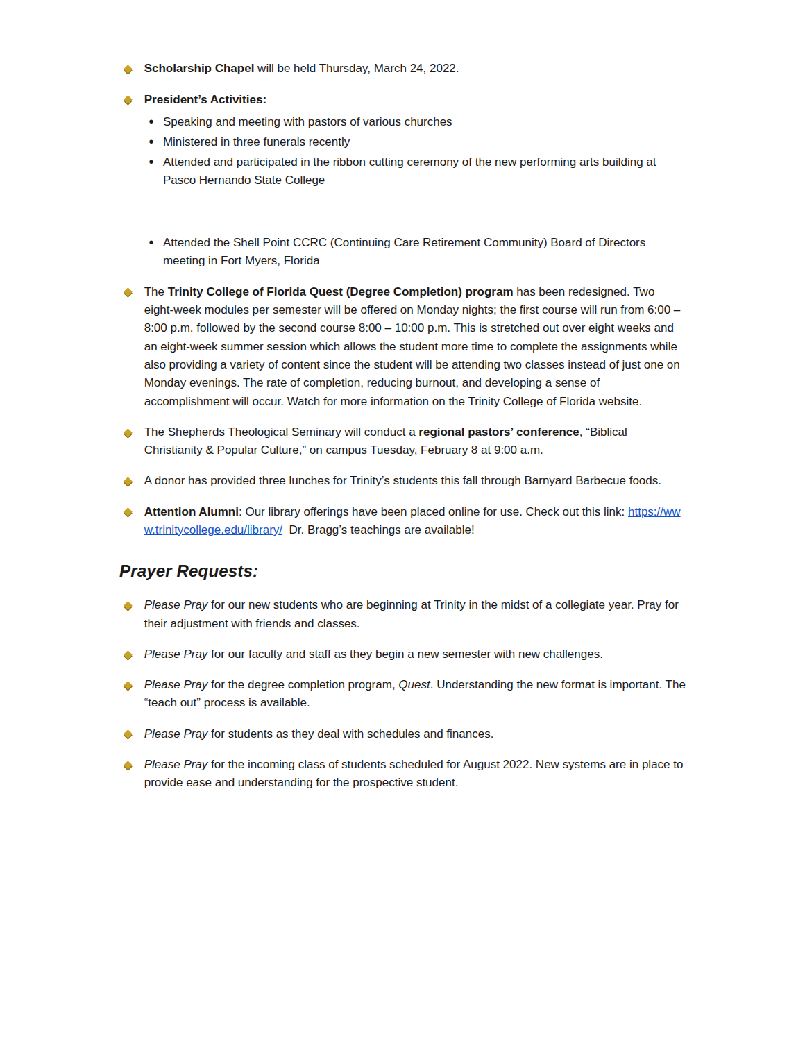Scholarship Chapel will be held Thursday, March 24, 2022.
President’s Activities:
Speaking and meeting with pastors of various churches
Ministered in three funerals recently
Attended and participated in the ribbon cutting ceremony of the new performing arts building at Pasco Hernando State College
Attended the Shell Point CCRC (Continuing Care Retirement Community) Board of Directors meeting in Fort Myers, Florida
The Trinity College of Florida Quest (Degree Completion) program has been redesigned. Two eight-week modules per semester will be offered on Monday nights; the first course will run from 6:00 – 8:00 p.m. followed by the second course 8:00 – 10:00 p.m. This is stretched out over eight weeks and an eight-week summer session which allows the student more time to complete the assignments while also providing a variety of content since the student will be attending two classes instead of just one on Monday evenings. The rate of completion, reducing burnout, and developing a sense of accomplishment will occur. Watch for more information on the Trinity College of Florida website.
The Shepherds Theological Seminary will conduct a regional pastors’ conference, “Biblical Christianity & Popular Culture,” on campus Tuesday, February 8 at 9:00 a.m.
A donor has provided three lunches for Trinity’s students this fall through Barnyard Barbecue foods.
Attention Alumni: Our library offerings have been placed online for use. Check out this link: https://www.trinitycollege.edu/library/ Dr. Bragg’s teachings are available!
Prayer Requests:
Please Pray for our new students who are beginning at Trinity in the midst of a collegiate year. Pray for their adjustment with friends and classes.
Please Pray for our faculty and staff as they begin a new semester with new challenges.
Please Pray for the degree completion program, Quest. Understanding the new format is important. The “teach out” process is available.
Please Pray for students as they deal with schedules and finances.
Please Pray for the incoming class of students scheduled for August 2022. New systems are in place to provide ease and understanding for the prospective student.